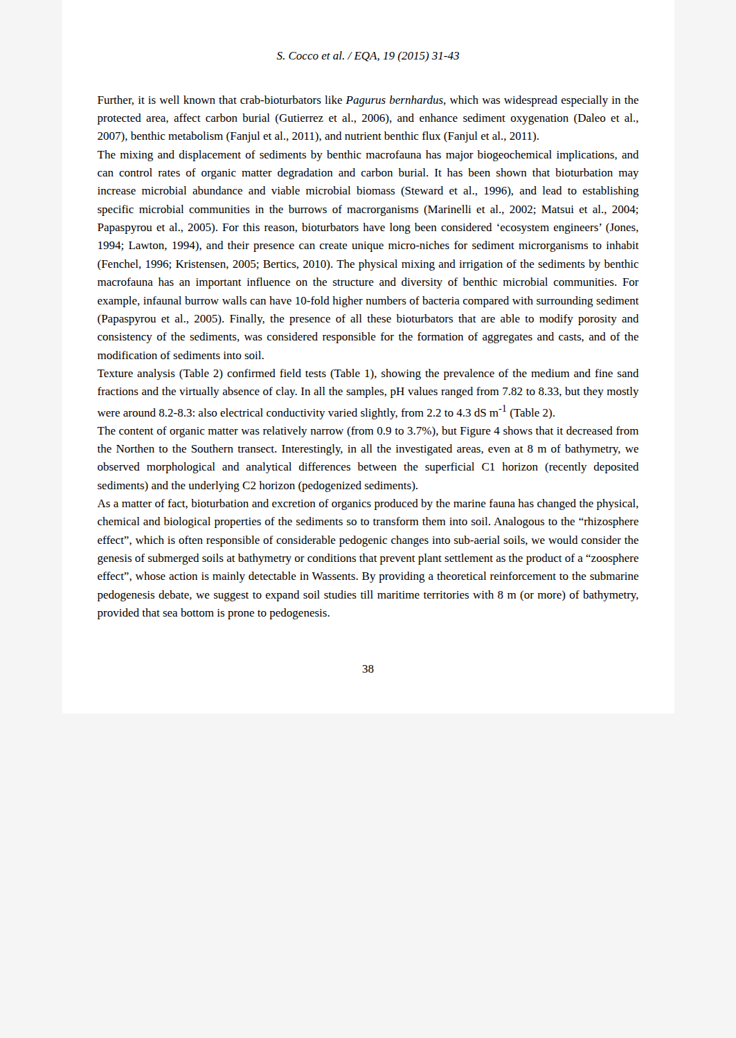S. Cocco et al. / EQA, 19 (2015) 31-43
Further, it is well known that crab-bioturbators like Pagurus bernhardus, which was widespread especially in the protected area, affect carbon burial (Gutierrez et al., 2006), and enhance sediment oxygenation (Daleo et al., 2007), benthic metabolism (Fanjul et al., 2011), and nutrient benthic flux (Fanjul et al., 2011).
The mixing and displacement of sediments by benthic macrofauna has major biogeochemical implications, and can control rates of organic matter degradation and carbon burial. It has been shown that bioturbation may increase microbial abundance and viable microbial biomass (Steward et al., 1996), and lead to establishing specific microbial communities in the burrows of macrorganisms (Marinelli et al., 2002; Matsui et al., 2004; Papaspyrou et al., 2005). For this reason, bioturbators have long been considered ‘ecosystem engineers’ (Jones, 1994; Lawton, 1994), and their presence can create unique micro-niches for sediment microrganisms to inhabit (Fenchel, 1996; Kristensen, 2005; Bertics, 2010). The physical mixing and irrigation of the sediments by benthic macrofauna has an important influence on the structure and diversity of benthic microbial communities. For example, infaunal burrow walls can have 10-fold higher numbers of bacteria compared with surrounding sediment (Papaspyrou et al., 2005). Finally, the presence of all these bioturbators that are able to modify porosity and consistency of the sediments, was considered responsible for the formation of aggregates and casts, and of the modification of sediments into soil.
Texture analysis (Table 2) confirmed field tests (Table 1), showing the prevalence of the medium and fine sand fractions and the virtually absence of clay. In all the samples, pH values ranged from 7.82 to 8.33, but they mostly were around 8.2-8.3: also electrical conductivity varied slightly, from 2.2 to 4.3 dS m-1 (Table 2).
The content of organic matter was relatively narrow (from 0.9 to 3.7%), but Figure 4 shows that it decreased from the Northen to the Southern transect. Interestingly, in all the investigated areas, even at 8 m of bathymetry, we observed morphological and analytical differences between the superficial C1 horizon (recently deposited sediments) and the underlying C2 horizon (pedogenized sediments).
As a matter of fact, bioturbation and excretion of organics produced by the marine fauna has changed the physical, chemical and biological properties of the sediments so to transform them into soil. Analogous to the “rhizosphere effect”, which is often responsible of considerable pedogenic changes into sub-aerial soils, we would consider the genesis of submerged soils at bathymetry or conditions that prevent plant settlement as the product of a “zoosphere effect”, whose action is mainly detectable in Wassents. By providing a theoretical reinforcement to the submarine pedogenesis debate, we suggest to expand soil studies till maritime territories with 8 m (or more) of bathymetry, provided that sea bottom is prone to pedogenesis.
38